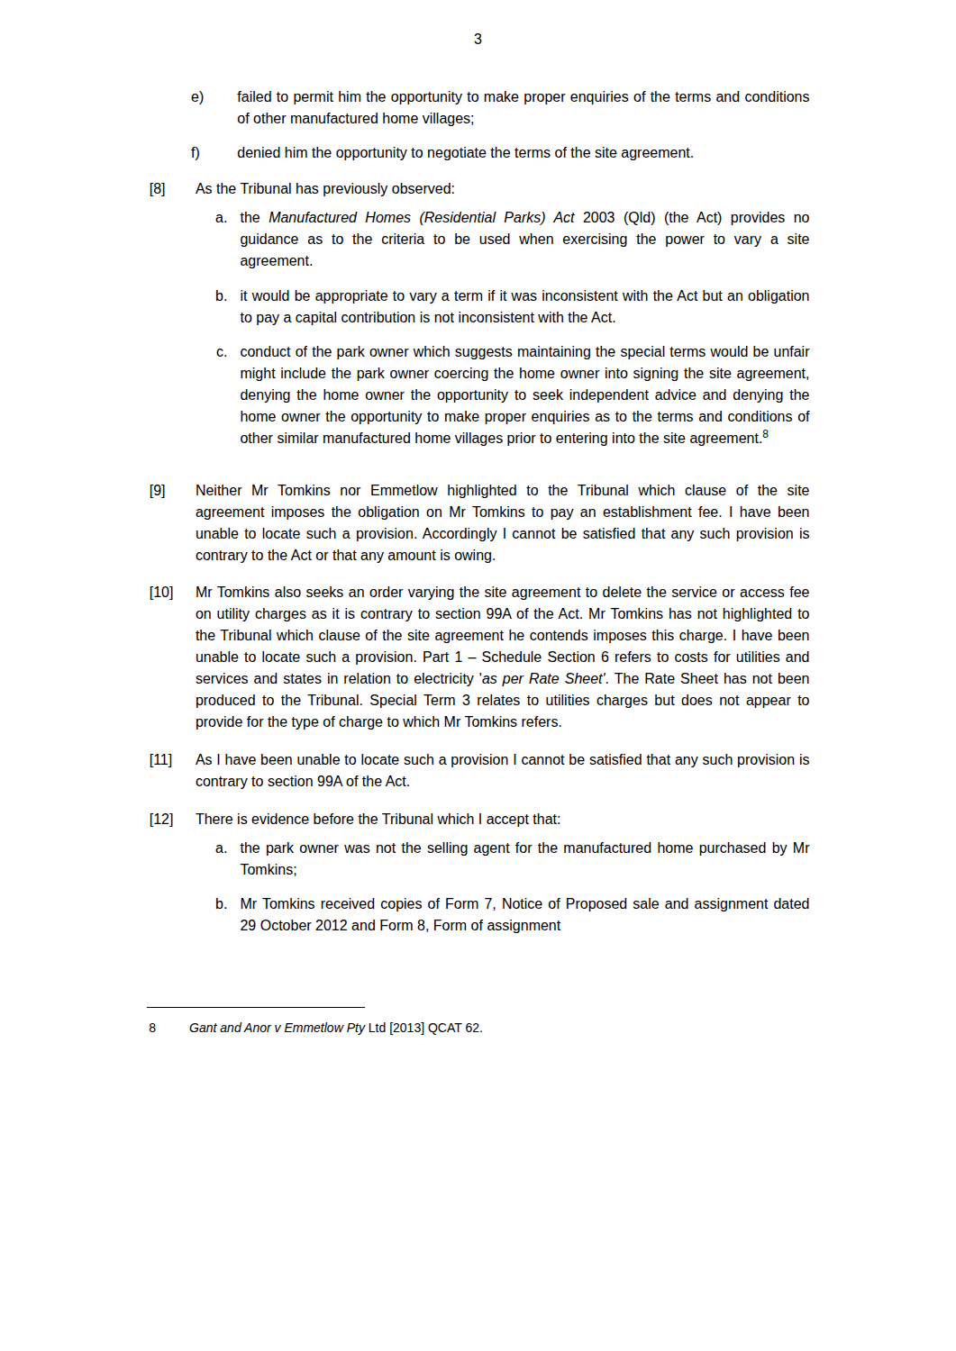3
e) failed to permit him the opportunity to make proper enquiries of the terms and conditions of other manufactured home villages;
f) denied him the opportunity to negotiate the terms of the site agreement.
[8]
As the Tribunal has previously observed:
the Manufactured Homes (Residential Parks) Act 2003 (Qld) (the Act) provides no guidance as to the criteria to be used when exercising the power to vary a site agreement.
it would be appropriate to vary a term if it was inconsistent with the Act but an obligation to pay a capital contribution is not inconsistent with the Act.
conduct of the park owner which suggests maintaining the special terms would be unfair might include the park owner coercing the home owner into signing the site agreement, denying the home owner the opportunity to seek independent advice and denying the home owner the opportunity to make proper enquiries as to the terms and conditions of other similar manufactured home villages prior to entering into the site agreement.8
[9]
Neither Mr Tomkins nor Emmetlow highlighted to the Tribunal which clause of the site agreement imposes the obligation on Mr Tomkins to pay an establishment fee. I have been unable to locate such a provision. Accordingly I cannot be satisfied that any such provision is contrary to the Act or that any amount is owing.
[10]
Mr Tomkins also seeks an order varying the site agreement to delete the service or access fee on utility charges as it is contrary to section 99A of the Act. Mr Tomkins has not highlighted to the Tribunal which clause of the site agreement he contends imposes this charge. I have been unable to locate such a provision. Part 1 – Schedule Section 6 refers to costs for utilities and services and states in relation to electricity 'as per Rate Sheet'. The Rate Sheet has not been produced to the Tribunal. Special Term 3 relates to utilities charges but does not appear to provide for the type of charge to which Mr Tomkins refers.
[11]
As I have been unable to locate such a provision I cannot be satisfied that any such provision is contrary to section 99A of the Act.
[12]
There is evidence before the Tribunal which I accept that:
the park owner was not the selling agent for the manufactured home purchased by Mr Tomkins;
Mr Tomkins received copies of Form 7, Notice of Proposed sale and assignment dated 29 October 2012 and Form 8, Form of assignment
8
Gant and Anor v Emmetlow Pty Ltd [2013] QCAT 62.